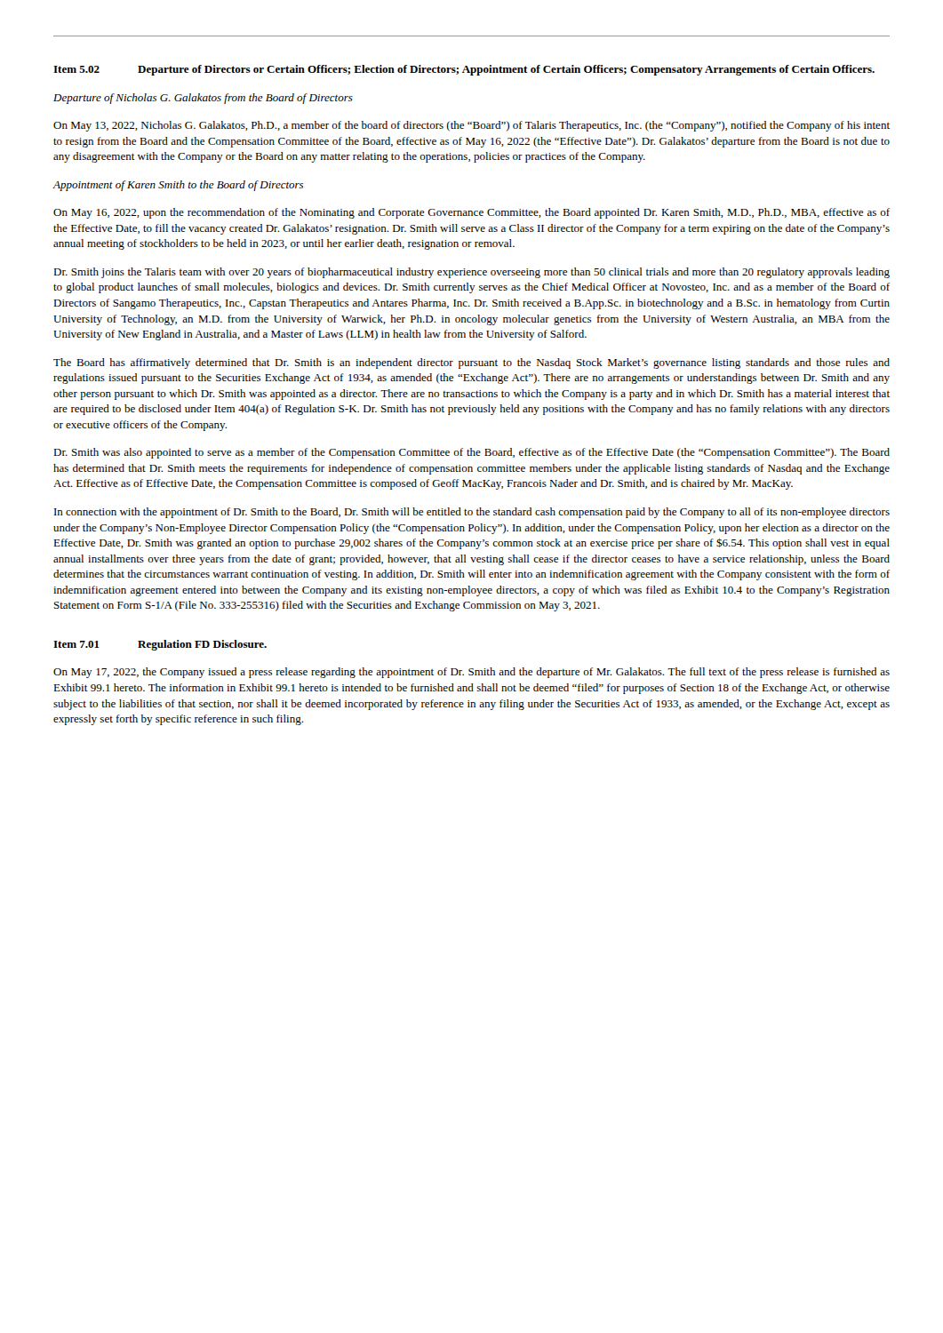| Item 5.02 | Departure of Directors or Certain Officers; Election of Directors; Appointment of Certain Officers; Compensatory Arrangements of Certain Officers. |
Departure of Nicholas G. Galakatos from the Board of Directors
On May 13, 2022, Nicholas G. Galakatos, Ph.D., a member of the board of directors (the “Board”) of Talaris Therapeutics, Inc. (the “Company”), notified the Company of his intent to resign from the Board and the Compensation Committee of the Board, effective as of May 16, 2022 (the “Effective Date”). Dr. Galakatos’ departure from the Board is not due to any disagreement with the Company or the Board on any matter relating to the operations, policies or practices of the Company.
Appointment of Karen Smith to the Board of Directors
On May 16, 2022, upon the recommendation of the Nominating and Corporate Governance Committee, the Board appointed Dr. Karen Smith, M.D., Ph.D., MBA, effective as of the Effective Date, to fill the vacancy created Dr. Galakatos’ resignation. Dr. Smith will serve as a Class II director of the Company for a term expiring on the date of the Company’s annual meeting of stockholders to be held in 2023, or until her earlier death, resignation or removal.
Dr. Smith joins the Talaris team with over 20 years of biopharmaceutical industry experience overseeing more than 50 clinical trials and more than 20 regulatory approvals leading to global product launches of small molecules, biologics and devices. Dr. Smith currently serves as the Chief Medical Officer at Novosteo, Inc. and as a member of the Board of Directors of Sangamo Therapeutics, Inc., Capstan Therapeutics and Antares Pharma, Inc. Dr. Smith received a B.App.Sc. in biotechnology and a B.Sc. in hematology from Curtin University of Technology, an M.D. from the University of Warwick, her Ph.D. in oncology molecular genetics from the University of Western Australia, an MBA from the University of New England in Australia, and a Master of Laws (LLM) in health law from the University of Salford.
The Board has affirmatively determined that Dr. Smith is an independent director pursuant to the Nasdaq Stock Market’s governance listing standards and those rules and regulations issued pursuant to the Securities Exchange Act of 1934, as amended (the “Exchange Act”). There are no arrangements or understandings between Dr. Smith and any other person pursuant to which Dr. Smith was appointed as a director. There are no transactions to which the Company is a party and in which Dr. Smith has a material interest that are required to be disclosed under Item 404(a) of Regulation S-K. Dr. Smith has not previously held any positions with the Company and has no family relations with any directors or executive officers of the Company.
Dr. Smith was also appointed to serve as a member of the Compensation Committee of the Board, effective as of the Effective Date (the “Compensation Committee”). The Board has determined that Dr. Smith meets the requirements for independence of compensation committee members under the applicable listing standards of Nasdaq and the Exchange Act. Effective as of Effective Date, the Compensation Committee is composed of Geoff MacKay, Francois Nader and Dr. Smith, and is chaired by Mr. MacKay.
In connection with the appointment of Dr. Smith to the Board, Dr. Smith will be entitled to the standard cash compensation paid by the Company to all of its non-employee directors under the Company’s Non-Employee Director Compensation Policy (the “Compensation Policy”). In addition, under the Compensation Policy, upon her election as a director on the Effective Date, Dr. Smith was granted an option to purchase 29,002 shares of the Company’s common stock at an exercise price per share of $6.54. This option shall vest in equal annual installments over three years from the date of grant; provided, however, that all vesting shall cease if the director ceases to have a service relationship, unless the Board determines that the circumstances warrant continuation of vesting. In addition, Dr. Smith will enter into an indemnification agreement with the Company consistent with the form of indemnification agreement entered into between the Company and its existing non-employee directors, a copy of which was filed as Exhibit 10.4 to the Company’s Registration Statement on Form S-1/A (File No. 333-255316) filed with the Securities and Exchange Commission on May 3, 2021.
| Item 7.01 | Regulation FD Disclosure. |
On May 17, 2022, the Company issued a press release regarding the appointment of Dr. Smith and the departure of Mr. Galakatos. The full text of the press release is furnished as Exhibit 99.1 hereto. The information in Exhibit 99.1 hereto is intended to be furnished and shall not be deemed “filed” for purposes of Section 18 of the Exchange Act, or otherwise subject to the liabilities of that section, nor shall it be deemed incorporated by reference in any filing under the Securities Act of 1933, as amended, or the Exchange Act, except as expressly set forth by specific reference in such filing.